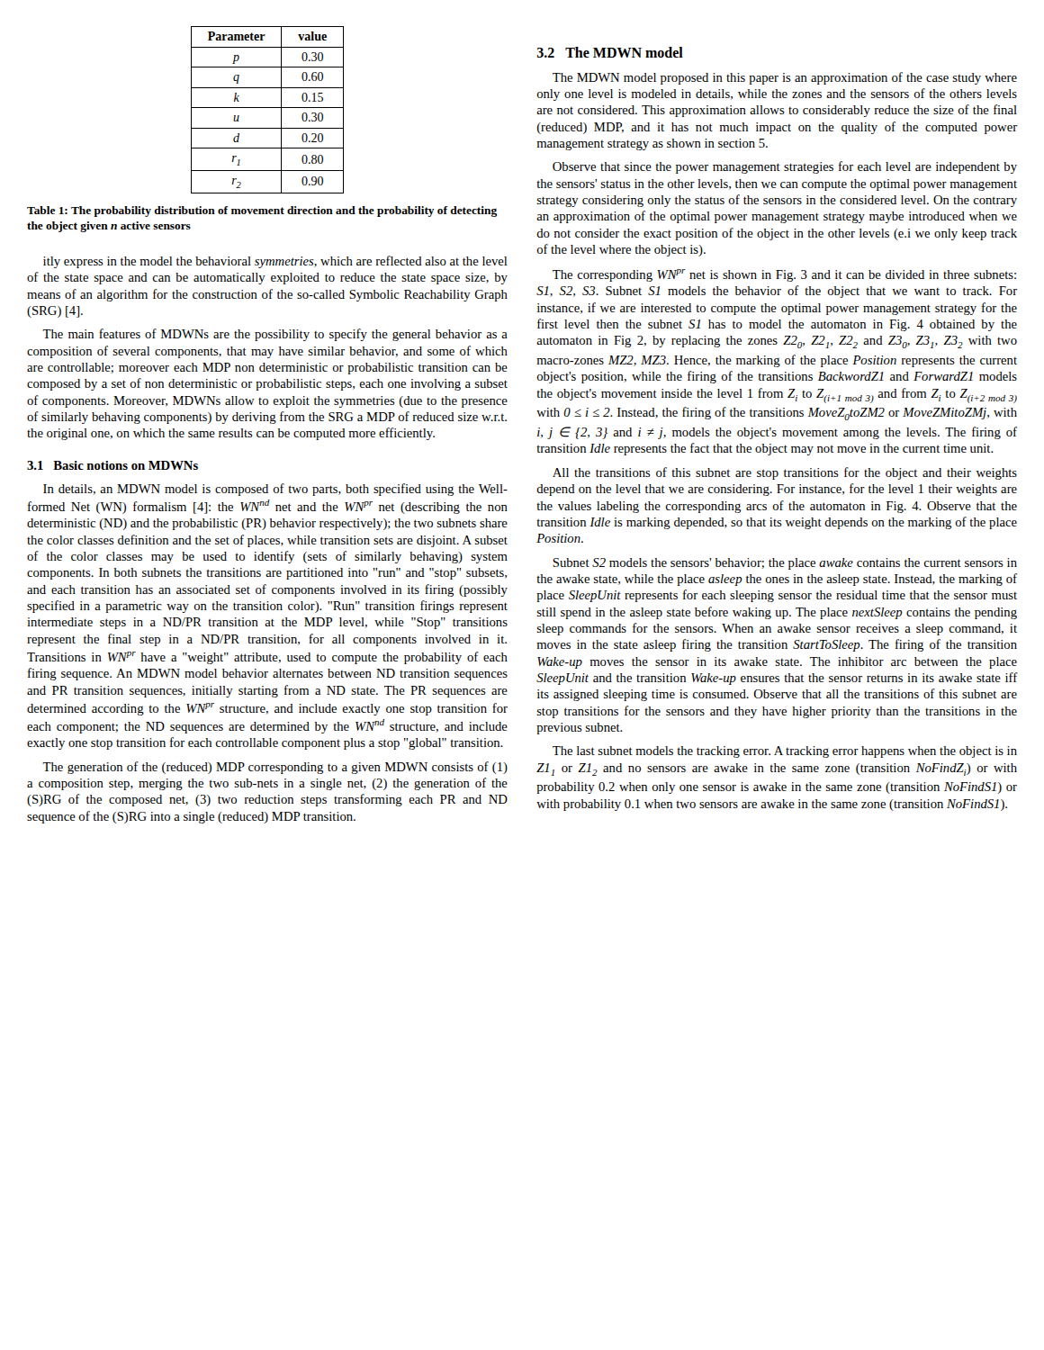| Parameter | value |
| --- | --- |
| p | 0.30 |
| q | 0.60 |
| k | 0.15 |
| u | 0.30 |
| d | 0.20 |
| r 1 | 0.80 |
| r 2 | 0.90 |
Table 1: The probability distribution of movement direction and the probability of detecting the object given n active sensors
itly express in the model the behavioral symmetries, which are reflected also at the level of the state space and can be automatically exploited to reduce the state space size, by means of an algorithm for the construction of the so-called Symbolic Reachability Graph (SRG) [4].
The main features of MDWNs are the possibility to specify the general behavior as a composition of several components, that may have similar behavior, and some of which are controllable; moreover each MDP non deterministic or probabilistic transition can be composed by a set of non deterministic or probabilistic steps, each one involving a subset of components. Moreover, MDWNs allow to exploit the symmetries (due to the presence of similarly behaving components) by deriving from the SRG a MDP of reduced size w.r.t. the original one, on which the same results can be computed more efficiently.
3.1 Basic notions on MDWNs
In details, an MDWN model is composed of two parts, both specified using the Well-formed Net (WN) formalism [4]: the WNnd net and the WNpr net (describing the non deterministic (ND) and the probabilistic (PR) behavior respectively); the two subnets share the color classes definition and the set of places, while transition sets are disjoint. A subset of the color classes may be used to identify (sets of similarly behaving) system components. In both subnets the transitions are partitioned into "run" and "stop" subsets, and each transition has an associated set of components involved in its firing (possibly specified in a parametric way on the transition color). "Run" transition firings represent intermediate steps in a ND/PR transition at the MDP level, while "Stop" transitions represent the final step in a ND/PR transition, for all components involved in it. Transitions in WNpr have a "weight" attribute, used to compute the probability of each firing sequence. An MDWN model behavior alternates between ND transition sequences and PR transition sequences, initially starting from a ND state. The PR sequences are determined according to the WNpr structure, and include exactly one stop transition for each component; the ND sequences are determined by the WNnd structure, and include exactly one stop transition for each controllable component plus a stop "global" transition.
The generation of the (reduced) MDP corresponding to a given MDWN consists of (1) a composition step, merging the two sub-nets in a single net, (2) the generation of the (S)RG of the composed net, (3) two reduction steps transforming each PR and ND sequence of the (S)RG into a single (reduced) MDP transition.
3.2 The MDWN model
The MDWN model proposed in this paper is an approximation of the case study where only one level is modeled in details, while the zones and the sensors of the others levels are not considered. This approximation allows to considerably reduce the size of the final (reduced) MDP, and it has not much impact on the quality of the computed power management strategy as shown in section 5.
Observe that since the power management strategies for each level are independent by the sensors' status in the other levels, then we can compute the optimal power management strategy considering only the status of the sensors in the considered level. On the contrary an approximation of the optimal power management strategy maybe introduced when we do not consider the exact position of the object in the other levels (e.i we only keep track of the level where the object is).
The corresponding WNpr net is shown in Fig. 3 and it can be divided in three subnets: S1, S2, S3. Subnet S1 models the behavior of the object that we want to track. For instance, if we are interested to compute the optimal power management strategy for the first level then the subnet S1 has to model the automaton in Fig. 4 obtained by the automaton in Fig 2, by replacing the zones Z20, Z21, Z22 and Z30, Z31, Z32 with two macro-zones MZ2, MZ3. Hence, the marking of the place Position represents the current object's position, while the firing of the transitions BackwordZ1 and ForwardZ1 models the object's movement inside the level 1 from Zi to Z(i+1 mod 3) and from Zi to Z(i+2 mod 3) with 0 ≤ i ≤ 2. Instead, the firing of the transitions MoveZ0toZM2 or MoveZMitoZMj, with i, j ∈ {2, 3} and i ≠ j, models the object's movement among the levels. The firing of transition Idle represents the fact that the object may not move in the current time unit.
All the transitions of this subnet are stop transitions for the object and their weights depend on the level that we are considering. For instance, for the level 1 their weights are the values labeling the corresponding arcs of the automaton in Fig. 4. Observe that the transition Idle is marking depended, so that its weight depends on the marking of the place Position.
Subnet S2 models the sensors' behavior; the place awake contains the current sensors in the awake state, while the place asleep the ones in the asleep state. Instead, the marking of place SleepUnit represents for each sleeping sensor the residual time that the sensor must still spend in the asleep state before waking up. The place nextSleep contains the pending sleep commands for the sensors. When an awake sensor receives a sleep command, it moves in the state asleep firing the transition StartToSleep. The firing of the transition Wake-up moves the sensor in its awake state. The inhibitor arc between the place SleepUnit and the transition Wake-up ensures that the sensor returns in its awake state iff its assigned sleeping time is consumed. Observe that all the transitions of this subnet are stop transitions for the sensors and they have higher priority than the transitions in the previous subnet.
The last subnet models the tracking error. A tracking error happens when the object is in Z11 or Z12 and no sensors are awake in the same zone (transition NoFindZi) or with probability 0.2 when only one sensor is awake in the same zone (transition NoFindS1) or with probability 0.1 when two sensors are awake in the same zone (transition NoFindS1).